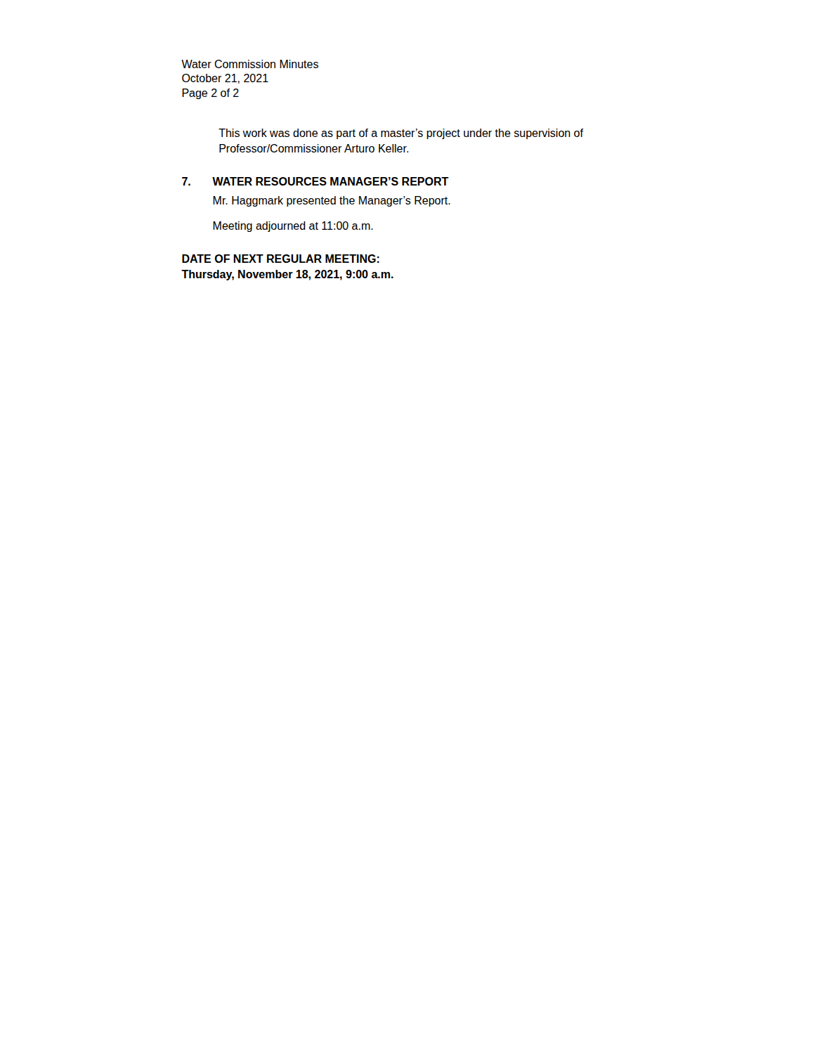Water Commission Minutes
October 21, 2021
Page 2 of 2
This work was done as part of a master’s project under the supervision of Professor/Commissioner Arturo Keller.
7. WATER RESOURCES MANAGER’S REPORT
Mr. Haggmark presented the Manager’s Report.
Meeting adjourned at 11:00 a.m.
DATE OF NEXT REGULAR MEETING:
Thursday, November 18, 2021, 9:00 a.m.